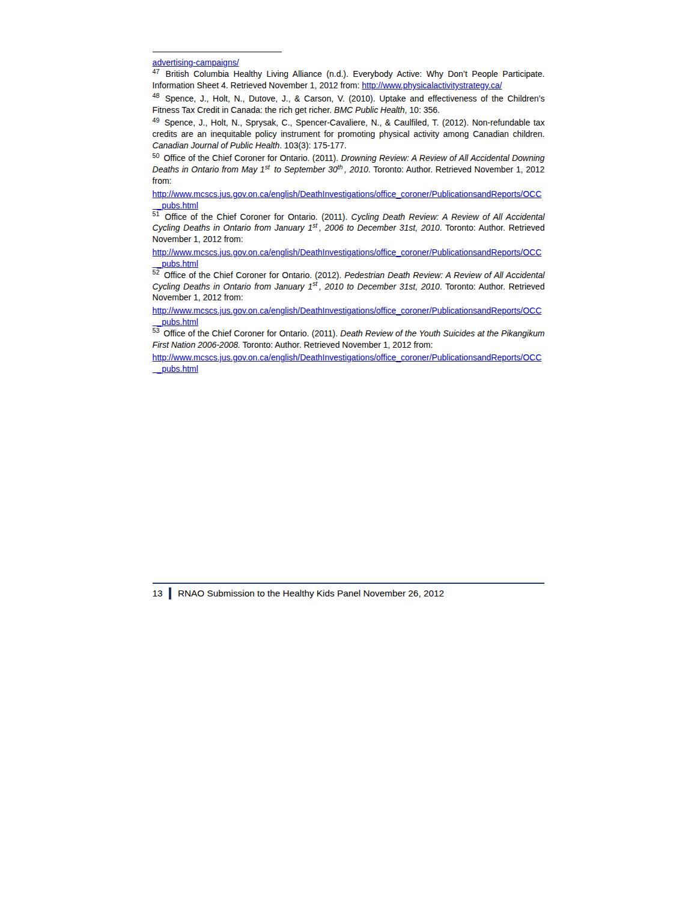advertising-campaigns/
47 British Columbia Healthy Living Alliance (n.d.). Everybody Active: Why Don’t People Participate. Information Sheet 4. Retrieved November 1, 2012 from: http://www.physicalactivitystrategy.ca/
48 Spence, J., Holt, N., Dutove, J., & Carson, V. (2010). Uptake and effectiveness of the Children’s Fitness Tax Credit in Canada: the rich get richer. BMC Public Health, 10: 356.
49 Spence, J., Holt, N., Sprysak, C., Spencer-Cavaliere, N., & Caulfiled, T. (2012). Non-refundable tax credits are an inequitable policy instrument for promoting physical activity among Canadian children. Canadian Journal of Public Health. 103(3): 175-177.
50 Office of the Chief Coroner for Ontario. (2011). Drowning Review: A Review of All Accidental Downing Deaths in Ontario from May 1st to September 30th, 2010. Toronto: Author. Retrieved November 1, 2012 from:
http://www.mcscs.jus.gov.on.ca/english/DeathInvestigations/office_coroner/PublicationsandReports/OCC
_pubs.html
51 Office of the Chief Coroner for Ontario. (2011). Cycling Death Review: A Review of All Accidental Cycling Deaths in Ontario from January 1st, 2006 to December 31st, 2010. Toronto: Author. Retrieved November 1, 2012 from:
http://www.mcscs.jus.gov.on.ca/english/DeathInvestigations/office_coroner/PublicationsandReports/OCC
_pubs.html
52 Office of the Chief Coroner for Ontario. (2012). Pedestrian Death Review: A Review of All Accidental Cycling Deaths in Ontario from January 1st, 2010 to December 31st, 2010. Toronto: Author. Retrieved November 1, 2012 from:
http://www.mcscs.jus.gov.on.ca/english/DeathInvestigations/office_coroner/PublicationsandReports/OCC
_pubs.html
53 Office of the Chief Coroner for Ontario. (2011). Death Review of the Youth Suicides at the Pikangikum First Nation 2006-2008. Toronto: Author. Retrieved November 1, 2012 from:
http://www.mcscs.jus.gov.on.ca/english/DeathInvestigations/office_coroner/PublicationsandReports/OCC
_pubs.html
13 RNAO Submission to the Healthy Kids Panel November 26, 2012